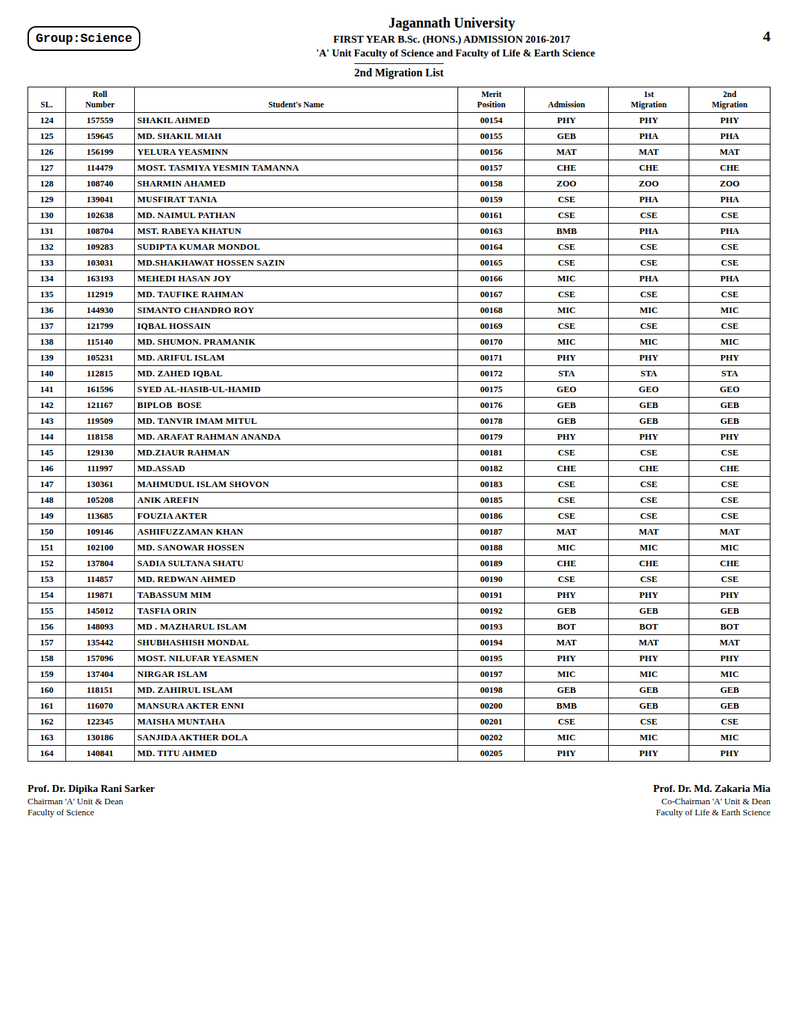4
Group:Science
Jagannath University
FIRST YEAR B.Sc. (HONS.) ADMISSION 2016-2017
'A' Unit Faculty of Science and Faculty of Life & Earth Science
2nd Migration List
| SL. | Roll Number | Student's Name | Merit Position | Admission | 1st Migration | 2nd Migration |
| --- | --- | --- | --- | --- | --- | --- |
| 124 | 157559 | SHAKIL AHMED | 00154 | PHY | PHY | PHY |
| 125 | 159645 | MD. SHAKIL MIAH | 00155 | GEB | PHA | PHA |
| 126 | 156199 | YELURA YEASMINN | 00156 | MAT | MAT | MAT |
| 127 | 114479 | MOST. TASMIYA YESMIN TAMANNA | 00157 | CHE | CHE | CHE |
| 128 | 108740 | SHARMIN AHAMED | 00158 | ZOO | ZOO | ZOO |
| 129 | 139041 | MUSFIRAT TANIA | 00159 | CSE | PHA | PHA |
| 130 | 102638 | MD. NAIMUL PATHAN | 00161 | CSE | CSE | CSE |
| 131 | 108704 | MST. RABEYA KHATUN | 00163 | BMB | PHA | PHA |
| 132 | 109283 | SUDIPTA KUMAR MONDOL | 00164 | CSE | CSE | CSE |
| 133 | 103031 | MD.SHAKHAWAT HOSSEN SAZIN | 00165 | CSE | CSE | CSE |
| 134 | 163193 | MEHEDI HASAN JOY | 00166 | MIC | PHA | PHA |
| 135 | 112919 | MD. TAUFIKE RAHMAN | 00167 | CSE | CSE | CSE |
| 136 | 144930 | SIMANTO CHANDRO ROY | 00168 | MIC | MIC | MIC |
| 137 | 121799 | IQBAL HOSSAIN | 00169 | CSE | CSE | CSE |
| 138 | 115140 | MD. SHUMON. PRAMANIK | 00170 | MIC | MIC | MIC |
| 139 | 105231 | MD. ARIFUL ISLAM | 00171 | PHY | PHY | PHY |
| 140 | 112815 | MD. ZAHED IQBAL | 00172 | STA | STA | STA |
| 141 | 161596 | SYED AL-HASIB-UL-HAMID | 00175 | GEO | GEO | GEO |
| 142 | 121167 | BIPLOB BOSE | 00176 | GEB | GEB | GEB |
| 143 | 119509 | MD. TANVIR IMAM MITUL | 00178 | GEB | GEB | GEB |
| 144 | 118158 | MD. ARAFAT RAHMAN ANANDA | 00179 | PHY | PHY | PHY |
| 145 | 129130 | MD.ZIAUR RAHMAN | 00181 | CSE | CSE | CSE |
| 146 | 111997 | MD.ASSAD | 00182 | CHE | CHE | CHE |
| 147 | 130361 | MAHMUDUL ISLAM SHOVON | 00183 | CSE | CSE | CSE |
| 148 | 105208 | ANIK AREFIN | 00185 | CSE | CSE | CSE |
| 149 | 113685 | FOUZIA AKTER | 00186 | CSE | CSE | CSE |
| 150 | 109146 | ASHIFUZZAMAN KHAN | 00187 | MAT | MAT | MAT |
| 151 | 102100 | MD. SANOWAR HOSSEN | 00188 | MIC | MIC | MIC |
| 152 | 137804 | SADIA SULTANA SHATU | 00189 | CHE | CHE | CHE |
| 153 | 114857 | MD. REDWAN AHMED | 00190 | CSE | CSE | CSE |
| 154 | 119871 | TABASSUM MIM | 00191 | PHY | PHY | PHY |
| 155 | 145012 | TASFIA ORIN | 00192 | GEB | GEB | GEB |
| 156 | 148093 | MD . MAZHARUL ISLAM | 00193 | BOT | BOT | BOT |
| 157 | 135442 | SHUBHASHISH MONDAL | 00194 | MAT | MAT | MAT |
| 158 | 157096 | MOST. NILUFAR YEASMEN | 00195 | PHY | PHY | PHY |
| 159 | 137404 | NIRGAR ISLAM | 00197 | MIC | MIC | MIC |
| 160 | 118151 | MD. ZAHIRUL ISLAM | 00198 | GEB | GEB | GEB |
| 161 | 116070 | MANSURA AKTER ENNI | 00200 | BMB | GEB | GEB |
| 162 | 122345 | MAISHA MUNTAHA | 00201 | CSE | CSE | CSE |
| 163 | 130186 | SANJIDA AKTHER DOLA | 00202 | MIC | MIC | MIC |
| 164 | 140841 | MD. TITU AHMED | 00205 | PHY | PHY | PHY |
Prof. Dr. Dipika Rani Sarker
Chairman 'A' Unit & Dean
Faculty of Science
Prof. Dr. Md. Zakaria Mia
Co-Chairman 'A' Unit & Dean
Faculty of Life & Earth Science